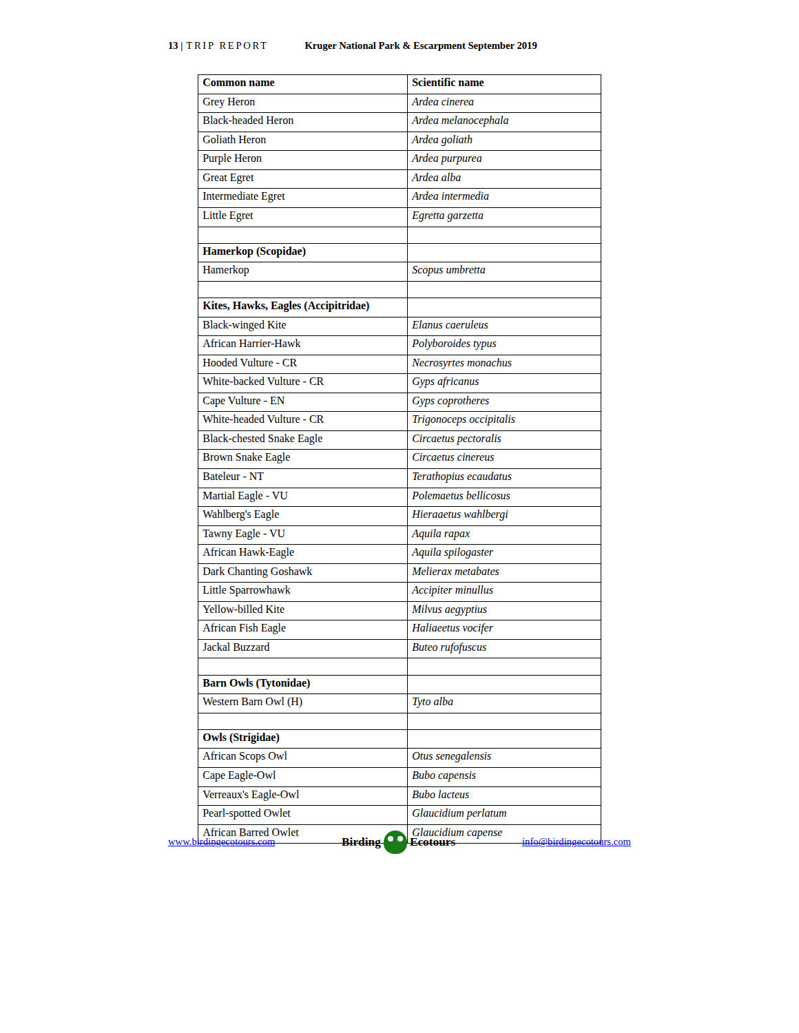13 | TRIP REPORT Kruger National Park & Escarpment September 2019
| Common name | Scientific name |
| Grey Heron | Ardea cinerea |
| Black-headed Heron | Ardea melanocephala |
| Goliath Heron | Ardea goliath |
| Purple Heron | Ardea purpurea |
| Great Egret | Ardea alba |
| Intermediate Egret | Ardea intermedia |
| Little Egret | Egretta garzetta |
| Hamerkop (Scopidae) | |
| Hamerkop | Scopus umbretta |
| Kites, Hawks, Eagles (Accipitridae) | |
| Black-winged Kite | Elanus caeruleus |
| African Harrier-Hawk | Polyboroides typus |
| Hooded Vulture - CR | Necrosyrtes monachus |
| White-backed Vulture - CR | Gyps africanus |
| Cape Vulture - EN | Gyps coprotheres |
| White-headed Vulture - CR | Trigonoceps occipitalis |
| Black-chested Snake Eagle | Circaetus pectoralis |
| Brown Snake Eagle | Circaetus cinereus |
| Bateleur - NT | Terathopius ecaudatus |
| Martial Eagle - VU | Polemaetus bellicosus |
| Wahlberg's Eagle | Hieraaetus wahlbergi |
| Tawny Eagle - VU | Aquila rapax |
| African Hawk-Eagle | Aquila spilogaster |
| Dark Chanting Goshawk | Melierax metabates |
| Little Sparrowhawk | Accipiter minullus |
| Yellow-billed Kite | Milvus aegyptius |
| African Fish Eagle | Haliaeetus vocifer |
| Jackal Buzzard | Buteo rufofuscus |
| Barn Owls (Tytonidae) | |
| Western Barn Owl (H) | Tyto alba |
| Owls (Strigidae) | |
| African Scops Owl | Otus senegalensis |
| Cape Eagle-Owl | Bubo capensis |
| Verreaux's Eagle-Owl | Bubo lacteus |
| Pearl-spotted Owlet | Glaucidium perlatum |
| African Barred Owlet | Glaucidium capense |
www.birdingecotours.com
Birding Ecotours
info@birdingecotours.com